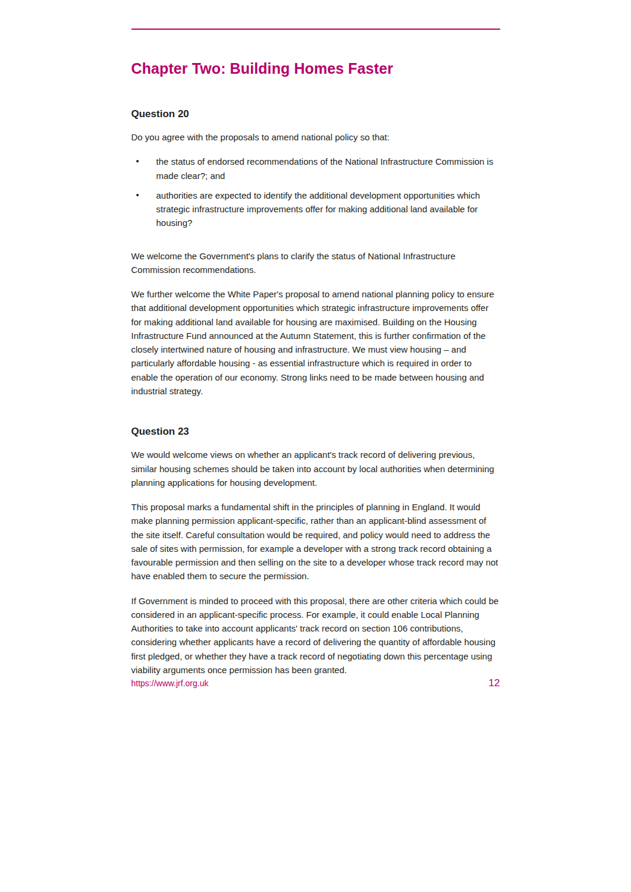Chapter Two: Building Homes Faster
Question 20
Do you agree with the proposals to amend national policy so that:
the status of endorsed recommendations of the National Infrastructure Commission is made clear?; and
authorities are expected to identify the additional development opportunities which strategic infrastructure improvements offer for making additional land available for housing?
We welcome the Government's plans to clarify the status of National Infrastructure Commission recommendations.
We further welcome the White Paper's proposal to amend national planning policy to ensure that additional development opportunities which strategic infrastructure improvements offer for making additional land available for housing are maximised. Building on the Housing Infrastructure Fund announced at the Autumn Statement, this is further confirmation of the closely intertwined nature of housing and infrastructure. We must view housing – and particularly affordable housing - as essential infrastructure which is required in order to enable the operation of our economy. Strong links need to be made between housing and industrial strategy.
Question 23
We would welcome views on whether an applicant's track record of delivering previous, similar housing schemes should be taken into account by local authorities when determining planning applications for housing development.
This proposal marks a fundamental shift in the principles of planning in England. It would make planning permission applicant-specific, rather than an applicant-blind assessment of the site itself. Careful consultation would be required, and policy would need to address the sale of sites with permission, for example a developer with a strong track record obtaining a favourable permission and then selling on the site to a developer whose track record may not have enabled them to secure the permission.
If Government is minded to proceed with this proposal, there are other criteria which could be considered in an applicant-specific process. For example, it could enable Local Planning Authorities to take into account applicants' track record on section 106 contributions, considering whether applicants have a record of delivering the quantity of affordable housing first pledged, or whether they have a track record of negotiating down this percentage using viability arguments once permission has been granted.
https://www.jrf.org.uk 12